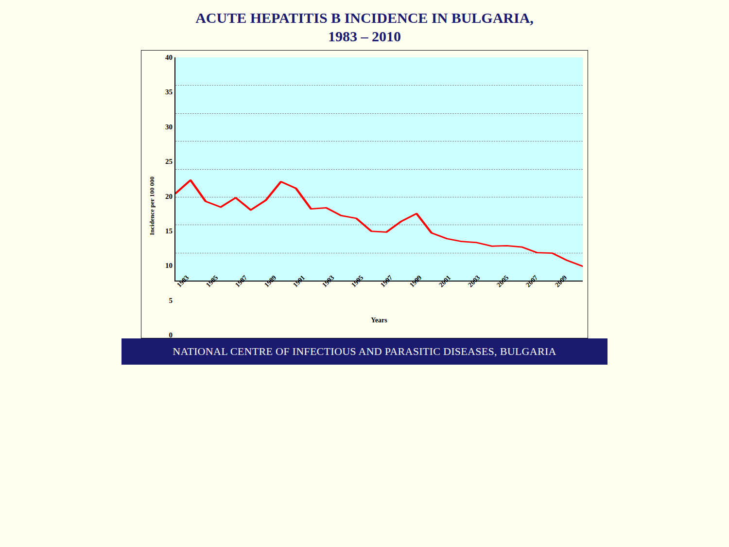ACUTE HEPATITIS B INCIDENCE IN BULGARIA,
1983 – 2010
Incidence per 100 000
40 35 30 25 20 15 10 5 0
1983 1985 1987 1989 1991 1993 1995 1997 1999 2001 2003 2005 2007 2009
Years
NATIONAL CENTRE OF INFECTIOUS AND PARASITIC DISEASES, BULGARIA